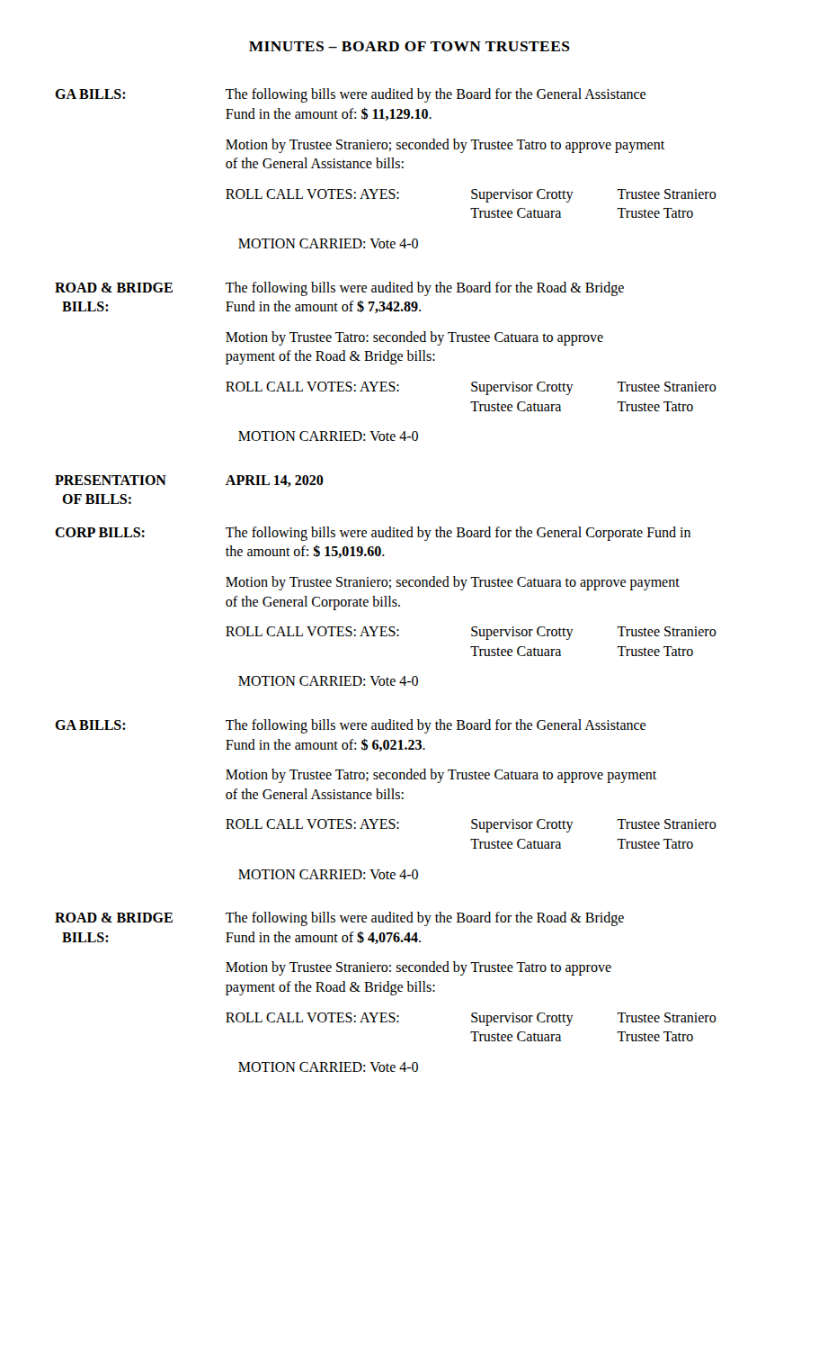MINUTES – BOARD OF TOWN TRUSTEES
| GA BILLS: | The following bills were audited by the Board for the General Assistance Fund in the amount of: $ 11,129.10 . Motion by Trustee Straniero; seconded by Trustee Tatro to approve payment of the General Assistance bills: / ROLL CALL VOTES: AYES: / Supervisor Crotty Trustee Catuara / Trustee Straniero Trustee Tatro / MOTION CARRIED: Vote 4-0 |
| ROAD & BRIDGE BILLS: | The following bills were audited by the Board for the Road & Bridge Fund in the amount of $ 7,342.89 . Motion by Trustee Tatro: seconded by Trustee Catuara to approve payment of the Road & Bridge bills: / ROLL CALL VOTES: AYES: / Supervisor Crotty Trustee Catuara / Trustee Straniero Trustee Tatro / MOTION CARRIED: Vote 4-0 |
| PRESENTATION OF BILLS: | APRIL 14, 2020 |
| CORP BILLS: | The following bills were audited by the Board for the General Corporate Fund in the amount of: $ 15,019.60 . Motion by Trustee Straniero; seconded by Trustee Catuara to approve payment of the General Corporate bills. / ROLL CALL VOTES: AYES: / Supervisor Crotty Trustee Catuara / Trustee Straniero Trustee Tatro / MOTION CARRIED: Vote 4-0 |
| GA BILLS: | The following bills were audited by the Board for the General Assistance Fund in the amount of: $ 6,021.23 . Motion by Trustee Tatro; seconded by Trustee Catuara to approve payment of the General Assistance bills: / ROLL CALL VOTES: AYES: / Supervisor Crotty Trustee Catuara / Trustee Straniero Trustee Tatro / MOTION CARRIED: Vote 4-0 |
| ROAD & BRIDGE BILLS: | The following bills were audited by the Board for the Road & Bridge Fund in the amount of $ 4,076.44 . Motion by Trustee Straniero: seconded by Trustee Tatro to approve payment of the Road & Bridge bills: / ROLL CALL VOTES: AYES: / Supervisor Crotty Trustee Catuara / Trustee Straniero Trustee Tatro / MOTION CARRIED: Vote 4-0 |